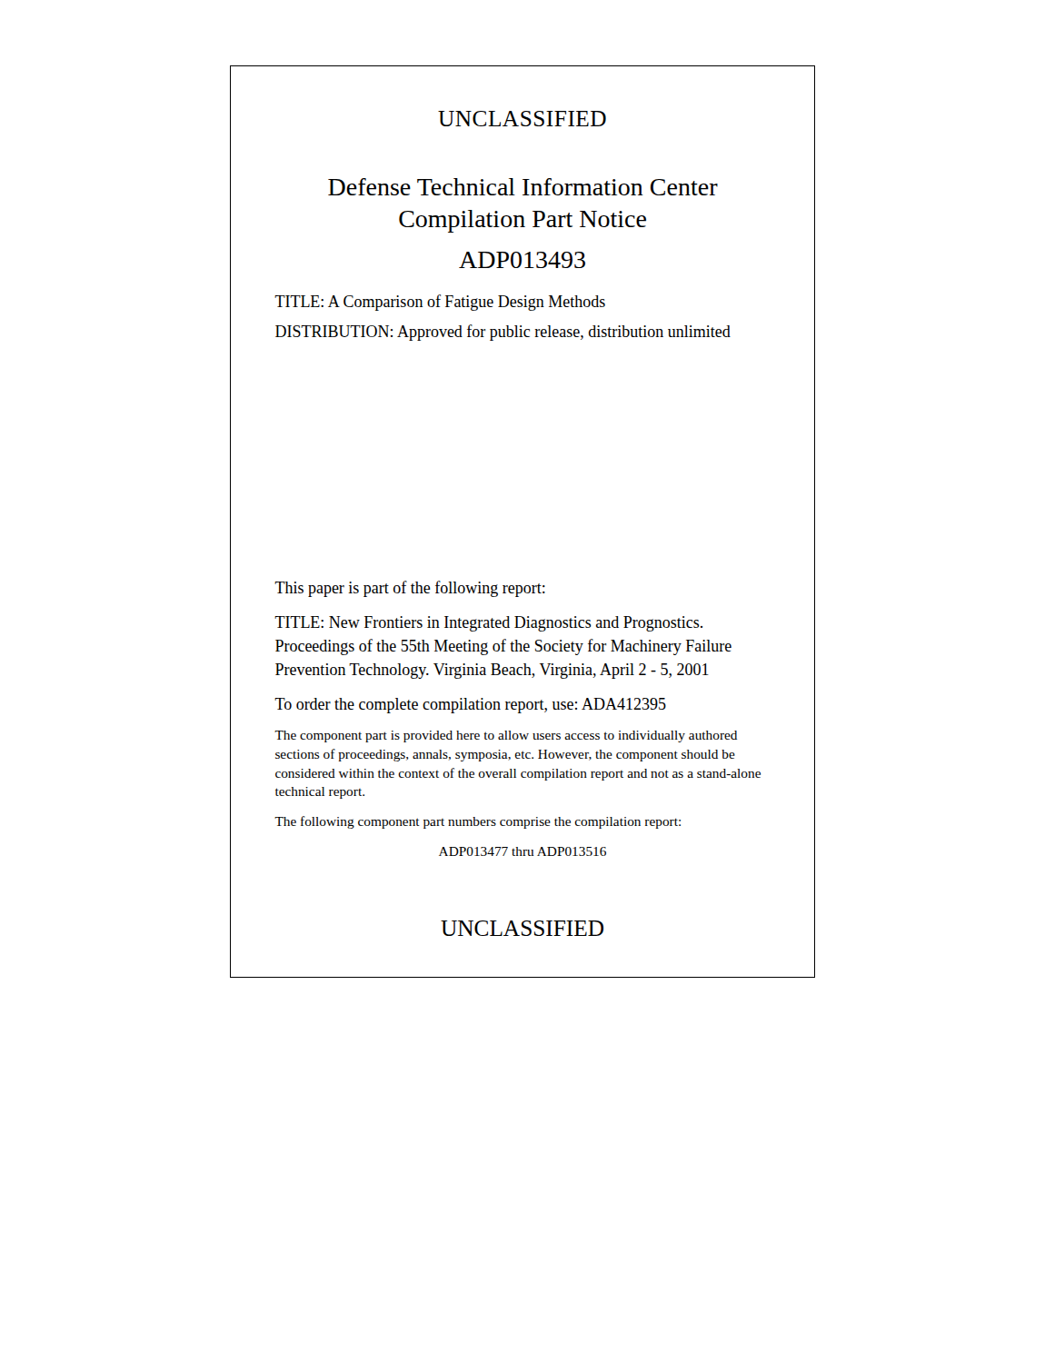UNCLASSIFIED
Defense Technical Information Center Compilation Part Notice
ADP013493
TITLE: A Comparison of Fatigue Design Methods
DISTRIBUTION: Approved for public release, distribution unlimited
This paper is part of the following report:
TITLE: New Frontiers in Integrated Diagnostics and Prognostics. Proceedings of the 55th Meeting of the Society for Machinery Failure Prevention Technology. Virginia Beach, Virginia, April 2 - 5, 2001
To order the complete compilation report, use: ADA412395
The component part is provided here to allow users access to individually authored sections of proceedings, annals, symposia, etc. However, the component should be considered within the context of the overall compilation report and not as a stand-alone technical report.
The following component part numbers comprise the compilation report:
ADP013477 thru ADP013516
UNCLASSIFIED